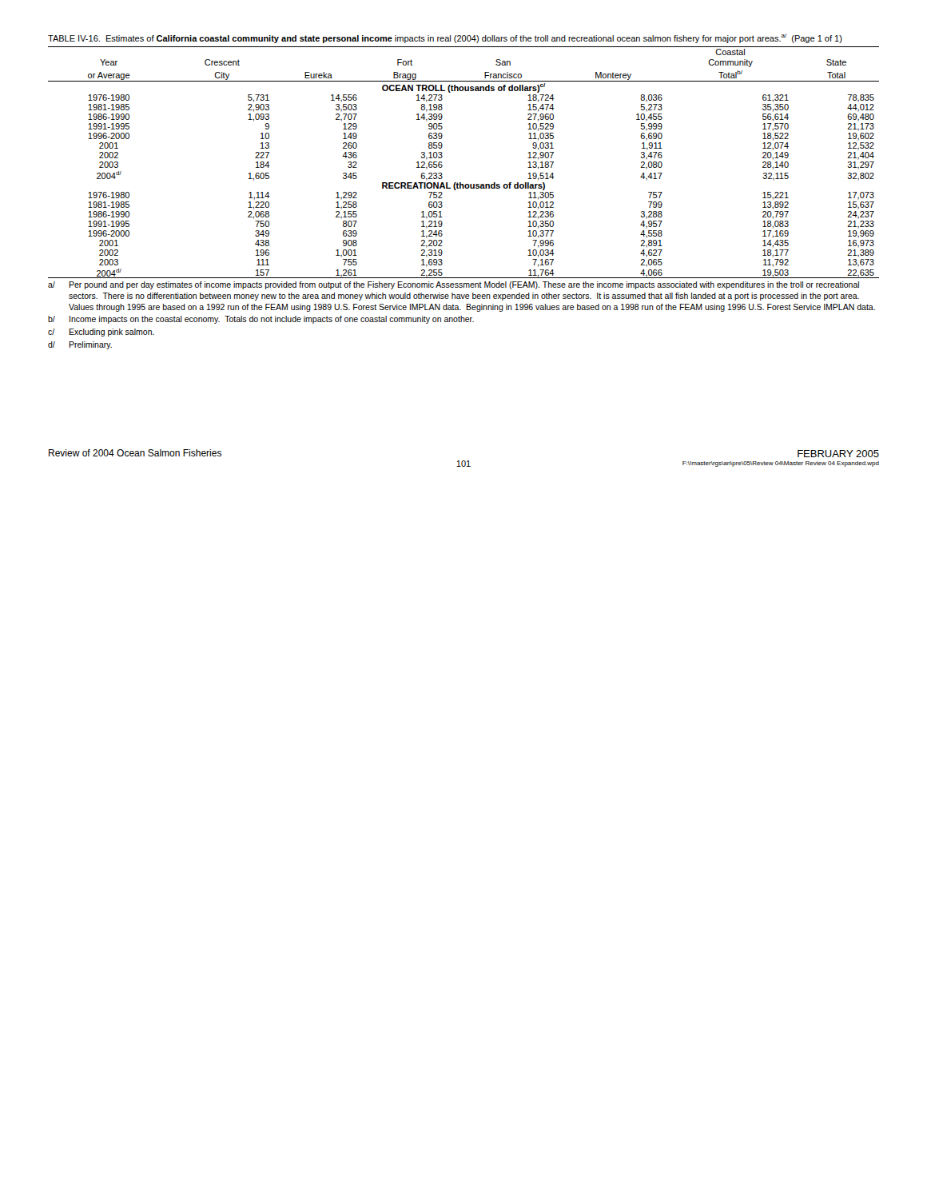TABLE IV-16. Estimates of California coastal community and state personal income impacts in real (2004) dollars of the troll and recreational ocean salmon fishery for major port areas.a/ (Page 1 of 1)
| | | | | | | Coastal | |
| --- | --- | --- | --- | --- | --- | --- | --- |
| Year | Crescent | | Fort | San | | Community | State |
| or Average | City | Eureka | Bragg | Francisco | Monterey | Total b/ | Total |
| OCEAN TROLL (thousands of dollars) c/ |
| 1976-1980 | 5,731 | 14,556 | 14,273 | 18,724 | 8,036 | 61,321 | 78,835 |
| 1981-1985 | 2,903 | 3,503 | 8,198 | 15,474 | 5,273 | 35,350 | 44,012 |
| 1986-1990 | 1,093 | 2,707 | 14,399 | 27,960 | 10,455 | 56,614 | 69,480 |
| 1991-1995 | 9 | 129 | 905 | 10,529 | 5,999 | 17,570 | 21,173 |
| 1996-2000 | 10 | 149 | 639 | 11,035 | 6,690 | 18,522 | 19,602 |
| 2001 | 13 | 260 | 859 | 9,031 | 1,911 | 12,074 | 12,532 |
| 2002 | 227 | 436 | 3,103 | 12,907 | 3,476 | 20,149 | 21,404 |
| 2003 | 184 | 32 | 12,656 | 13,187 | 2,080 | 28,140 | 31,297 |
| 2004 d/ | 1,605 | 345 | 6,233 | 19,514 | 4,417 | 32,115 | 32,802 |
| RECREATIONAL (thousands of dollars) |
| 1976-1980 | 1,114 | 1,292 | 752 | 11,305 | 757 | 15,221 | 17,073 |
| 1981-1985 | 1,220 | 1,258 | 603 | 10,012 | 799 | 13,892 | 15,637 |
| 1986-1990 | 2,068 | 2,155 | 1,051 | 12,236 | 3,288 | 20,797 | 24,237 |
| 1991-1995 | 750 | 807 | 1,219 | 10,350 | 4,957 | 18,083 | 21,233 |
| 1996-2000 | 349 | 639 | 1,246 | 10,377 | 4,558 | 17,169 | 19,969 |
| 2001 | 438 | 908 | 2,202 | 7,996 | 2,891 | 14,435 | 16,973 |
| 2002 | 196 | 1,001 | 2,319 | 10,034 | 4,627 | 18,177 | 21,389 |
| 2003 | 111 | 755 | 1,693 | 7,167 | 2,065 | 11,792 | 13,673 |
| 2004 d/ | 157 | 1,261 | 2,255 | 11,764 | 4,066 | 19,503 | 22,635 |
| a/ | Per pound and per day estimates of income impacts provided from output of the Fishery Economic Assessment Model (FEAM). These are the income impacts associated with expenditures in the troll or recreational sectors. There is no differentiation between money new to the area and money which would otherwise have been expended in other sectors. It is assumed that all fish landed at a port is processed in the port area. Values through 1995 are based on a 1992 run of the FEAM using 1989 U.S. Forest Service IMPLAN data. Beginning in 1996 values are based on a 1998 run of the FEAM using 1996 U.S. Forest Service IMPLAN data. |
| b/ | Income impacts on the coastal economy. Totals do not include impacts of one coastal community on another. |
| c/ | Excluding pink salmon. |
| d/ | Preliminary. |
Review of 2004 Ocean Salmon Fisheries
101
FEBRUARY 2005
F:\!master\rgs\an\pre\05\Review 04\Master Review 04 Expanded.wpd